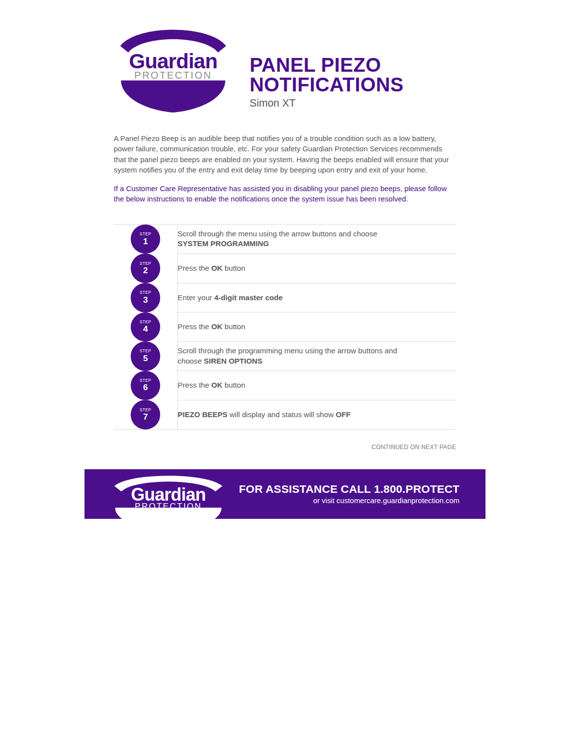Guardian PROTECTION
Panel Piezo Notifications
Simon XT
A Panel Piezo Beep is an audible beep that notifies you of a trouble condition such as a low battery, power failure, communication trouble, etc. For your safety Guardian Protection Services recommends that the panel piezo beeps are enabled on your system. Having the beeps enabled will ensure that your system notifies you of the entry and exit delay time by beeping upon entry and exit of your home.
If a Customer Care Representative has assisted you in disabling your panel piezo beeps, please follow the below instructions to enable the notifications once the system issue has been resolved.
| Step 1 | Scroll through the menu using the arrow buttons and choose SYSTEM PROGRAMMING |
| Step 2 | Press the OK button |
| Step 3 | Enter your 4-digit master code |
| Step 4 | Press the OK button |
| Step 5 | Scroll through the programming menu using the arrow buttons and choose SIREN OPTIONS |
| Step 6 | Press the OK button |
| Step 7 | PIEZO BEEPS will display and status will show OFF |
Continued on next page
Guardian PROTECTION
For assistance call 1.800.PROTECT
or visit customercare.guardianprotection.com